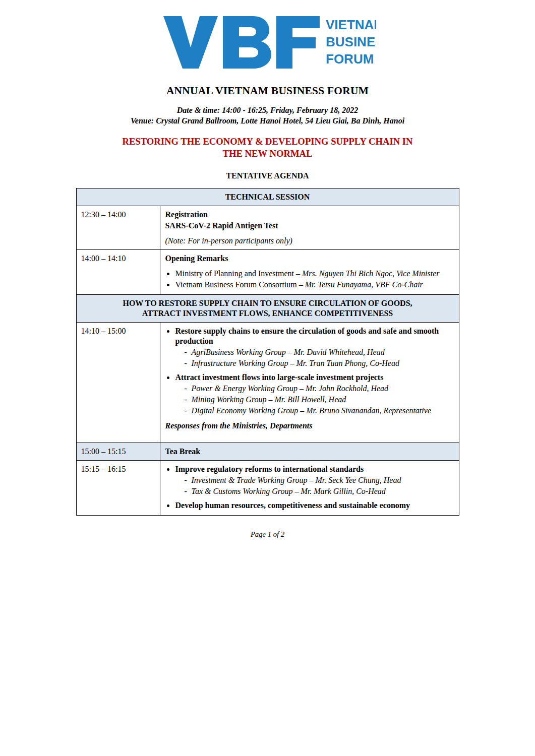VIETNAM BUSINESS FORUM
ANNUAL VIETNAM BUSINESS FORUM
Date & time: 14:00 - 16:25, Friday, February 18, 2022
Venue: Crystal Grand Ballroom, Lotte Hanoi Hotel, 54 Lieu Giai, Ba Dinh, Hanoi
RESTORING THE ECONOMY & DEVELOPING SUPPLY CHAIN IN
THE NEW NORMAL
TENTATIVE AGENDA
| TECHNICAL SESSION |
| 12:30 – 14:00 | Registration SARS-CoV-2 Rapid Antigen Test (Note: For in-person participants only) |
| 14:00 – 14:10 | Opening Remarks Ministry of Planning and Investment – Mrs. Nguyen Thi Bich Ngoc, Vice Minister Vietnam Business Forum Consortium – Mr. Tetsu Funayama, VBF Co-Chair |
| HOW TO RESTORE SUPPLY CHAIN TO ENSURE CIRCULATION OF GOODS, ATTRACT INVESTMENT FLOWS, ENHANCE COMPETITIVENESS |
| 14:10 – 15:00 | Restore supply chains to ensure the circulation of goods and safe and smooth production AgriBusiness Working Group – Mr. David Whitehead, Head Infrastructure Working Group – Mr. Tran Tuan Phong, Co-Head Attract investment flows into large-scale investment projects Power & Energy Working Group – Mr. John Rockhold, Head Mining Working Group – Mr. Bill Howell, Head Digital Economy Working Group – Mr. Bruno Sivanandan, Representative Responses from the Ministries, Departments |
| 15:00 – 15:15 | Tea Break |
| 15:15 – 16:15 | Improve regulatory reforms to international standards Investment & Trade Working Group – Mr. Seck Yee Chung, Head Tax & Customs Working Group – Mr. Mark Gillin, Co-Head Develop human resources, competitiveness and sustainable economy |
Page 1 of 2